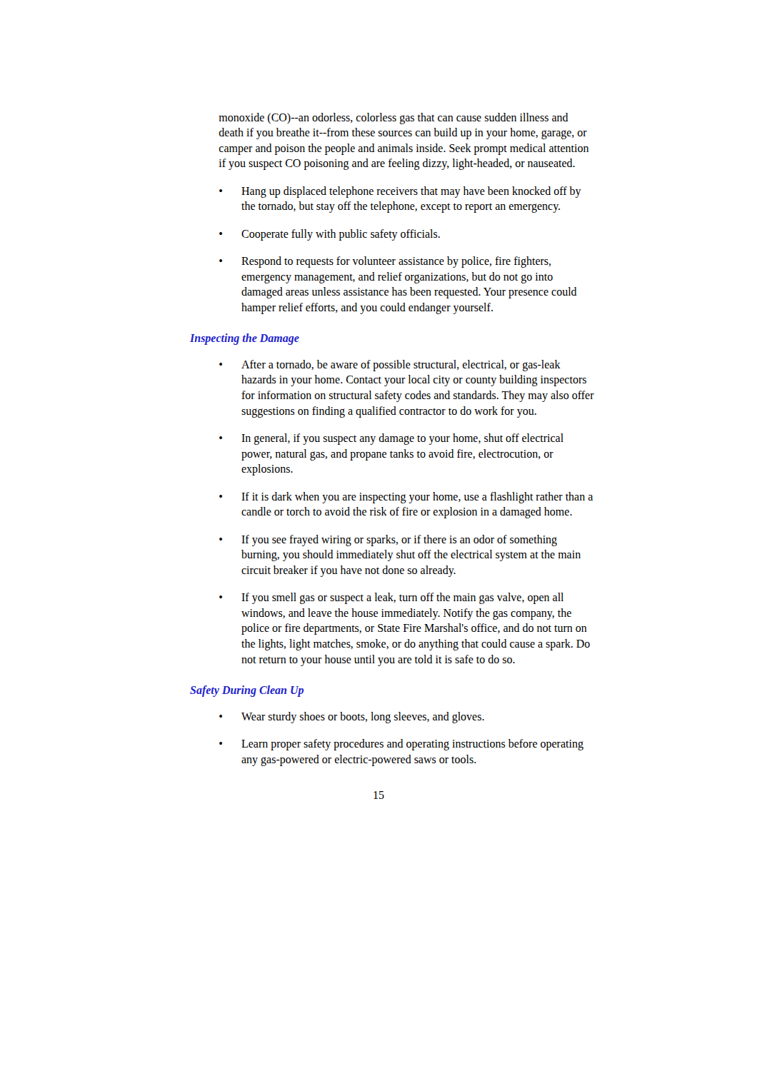monoxide (CO)--an odorless, colorless gas that can cause sudden illness and death if you breathe it--from these sources can build up in your home, garage, or camper and poison the people and animals inside. Seek prompt medical attention if you suspect CO poisoning and are feeling dizzy, light-headed, or nauseated.
Hang up displaced telephone receivers that may have been knocked off by the tornado, but stay off the telephone, except to report an emergency.
Cooperate fully with public safety officials.
Respond to requests for volunteer assistance by police, fire fighters, emergency management, and relief organizations, but do not go into damaged areas unless assistance has been requested. Your presence could hamper relief efforts, and you could endanger yourself.
Inspecting the Damage
After a tornado, be aware of possible structural, electrical, or gas-leak hazards in your home. Contact your local city or county building inspectors for information on structural safety codes and standards. They may also offer suggestions on finding a qualified contractor to do work for you.
In general, if you suspect any damage to your home, shut off electrical power, natural gas, and propane tanks to avoid fire, electrocution, or explosions.
If it is dark when you are inspecting your home, use a flashlight rather than a candle or torch to avoid the risk of fire or explosion in a damaged home.
If you see frayed wiring or sparks, or if there is an odor of something burning, you should immediately shut off the electrical system at the main circuit breaker if you have not done so already.
If you smell gas or suspect a leak, turn off the main gas valve, open all windows, and leave the house immediately. Notify the gas company, the police or fire departments, or State Fire Marshal's office, and do not turn on the lights, light matches, smoke, or do anything that could cause a spark. Do not return to your house until you are told it is safe to do so.
Safety During Clean Up
Wear sturdy shoes or boots, long sleeves, and gloves.
Learn proper safety procedures and operating instructions before operating any gas-powered or electric-powered saws or tools.
15